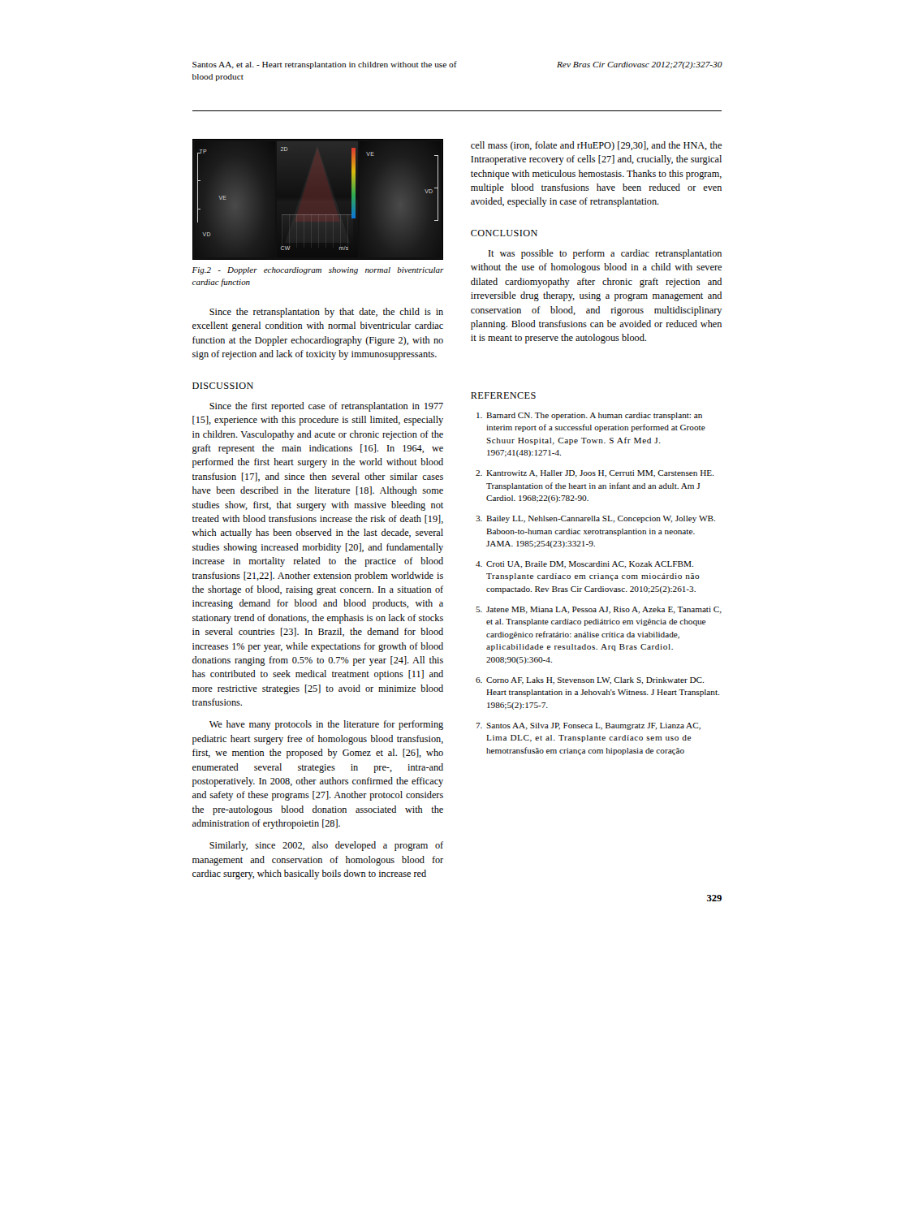Santos AA, et al. - Heart retransplantation in children without the use of blood product
Rev Bras Cir Cardiovasc 2012;27(2):327-30
TP VE VD
2D CW m/s
VE VD
Fig.2 - Doppler echocardiogram showing normal biventricular cardiac function
Since the retransplantation by that date, the child is in excellent general condition with normal biventricular cardiac function at the Doppler echocardiography (Figure 2), with no sign of rejection and lack of toxicity by immunosuppressants.
Discussion
Since the first reported case of retransplantation in 1977 [15], experience with this procedure is still limited, especially in children. Vasculopathy and acute or chronic rejection of the graft represent the main indications [16]. In 1964, we performed the first heart surgery in the world without blood transfusion [17], and since then several other similar cases have been described in the literature [18]. Although some studies show, first, that surgery with massive bleeding not treated with blood transfusions increase the risk of death [19], which actually has been observed in the last decade, several studies showing increased morbidity [20], and fundamentally increase in mortality related to the practice of blood transfusions [21,22]. Another extension problem worldwide is the shortage of blood, raising great concern. In a situation of increasing demand for blood and blood products, with a stationary trend of donations, the emphasis is on lack of stocks in several countries [23]. In Brazil, the demand for blood increases 1% per year, while expectations for growth of blood donations ranging from 0.5% to 0.7% per year [24]. All this has contributed to seek medical treatment options [11] and more restrictive strategies [25] to avoid or minimize blood transfusions.
We have many protocols in the literature for performing pediatric heart surgery free of homologous blood transfusion, first, we mention the proposed by Gomez et al. [26], who enumerated several strategies in pre-, intra-and postoperatively. In 2008, other authors confirmed the efficacy and safety of these programs [27]. Another protocol considers the pre-autologous blood donation associated with the administration of erythropoietin [28].
Similarly, since 2002, also developed a program of management and conservation of homologous blood for cardiac surgery, which basically boils down to increase red
cell mass (iron, folate and rHuEPO) [29,30], and the HNA, the Intraoperative recovery of cells [27] and, crucially, the surgical technique with meticulous hemostasis. Thanks to this program, multiple blood transfusions have been reduced or even avoided, especially in case of retransplantation.
Conclusion
It was possible to perform a cardiac retransplantation without the use of homologous blood in a child with severe dilated cardiomyopathy after chronic graft rejection and irreversible drug therapy, using a program management and conservation of blood, and rigorous multidisciplinary planning. Blood transfusions can be avoided or reduced when it is meant to preserve the autologous blood.
References
Barnard CN. The operation. A human cardiac transplant: an interim report of a successful operation performed at Groote Schuur Hospital, Cape Town. S Afr Med J. 1967;41(48):1271-4.
Kantrowitz A, Haller JD, Joos H, Cerruti MM, Carstensen HE. Transplantation of the heart in an infant and an adult. Am J Cardiol. 1968;22(6):782-90.
Bailey LL, Nehlsen-Cannarella SL, Concepcion W, Jolley WB. Baboon-to-human cardiac xerotransplantion in a neonate. JAMA. 1985;254(23):3321-9.
Croti UA, Braile DM, Moscardini AC, Kozak ACLFBM. Transplante cardíaco em criança com miocárdio não compactado. Rev Bras Cir Cardiovasc. 2010;25(2):261-3.
Jatene MB, Miana LA, Pessoa AJ, Riso A, Azeka E, Tanamati C, et al. Transplante cardíaco pediátrico em vigência de choque cardiogênico refratário: análise crítica da viabilidade, aplicabilidade e resultados. Arq Bras Cardiol. 2008;90(5):360-4.
Corno AF, Laks H, Stevenson LW, Clark S, Drinkwater DC. Heart transplantation in a Jehovah's Witness. J Heart Transplant. 1986;5(2):175-7.
Santos AA, Silva JP, Fonseca L, Baumgratz JF, Lianza AC, Lima DLC, et al. Transplante cardíaco sem uso de hemotransfusão em criança com hipoplasia de coração
329